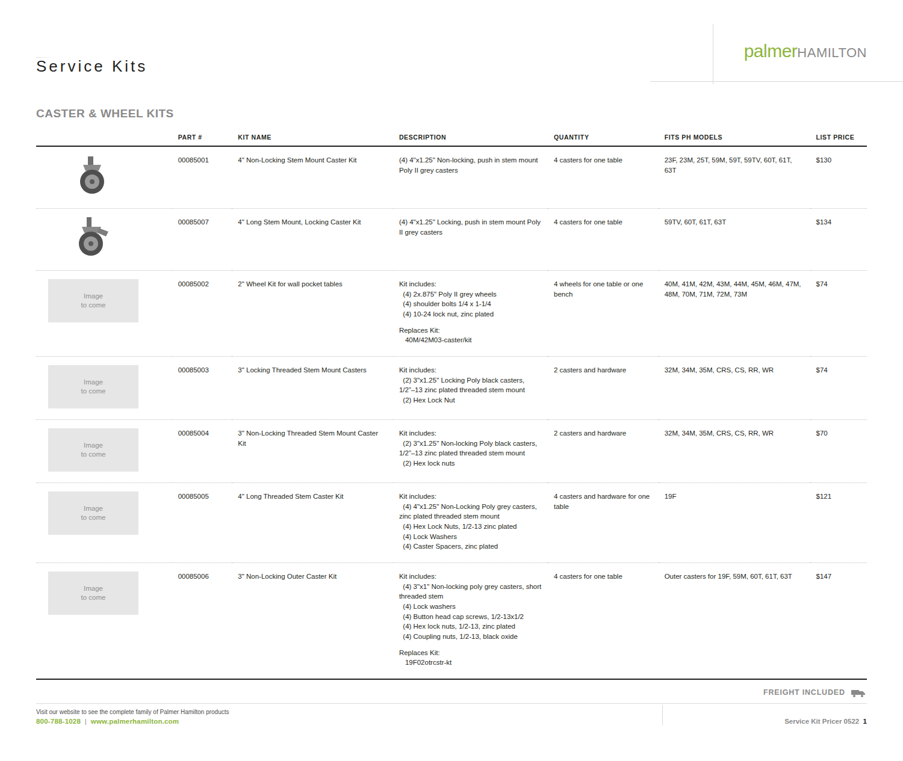Service Kits
palmer HAMILTON
CASTER & WHEEL KITS
| | PART # | KIT NAME | DESCRIPTION | QUANTITY | FITS PH MODELS | LIST PRICE |
| --- | --- | --- | --- | --- | --- | --- |
| | 00085001 | 4" Non-Locking Stem Mount Caster Kit | (4) 4"x1.25" Non-locking, push in stem mount Poly II grey casters | 4 casters for one table | 23F, 23M, 25T, 59M, 59T, 59TV, 60T, 61T, 63T | $130 |
| | 00085007 | 4" Long Stem Mount, Locking Caster Kit | (4) 4"x1.25" Locking, push in stem mount Poly II grey casters | 4 casters for one table | 59TV, 60T, 61T, 63T | $134 |
| Image to come | 00085002 | 2" Wheel Kit for wall pocket tables | Kit includes: (4) 2x.875" Poly II grey wheels (4) shoulder bolts 1/4 x 1-1/4 (4) 10-24 lock nut, zinc plated Replaces Kit: 40M/42M03-caster/kit | 4 wheels for one table or one bench | 40M, 41M, 42M, 43M, 44M, 45M, 46M, 47M, 48M, 70M, 71M, 72M, 73M | $74 |
| Image to come | 00085003 | 3" Locking Threaded Stem Mount Casters | Kit includes: (2) 3"x1.25" Locking Poly black casters, 1/2”–13 zinc plated threaded stem mount (2) Hex Lock Nut | 2 casters and hardware | 32M, 34M, 35M, CRS, CS, RR, WR | $74 |
| Image to come | 00085004 | 3" Non-Locking Threaded Stem Mount Caster Kit | Kit includes: (2) 3"x1.25" Non-locking Poly black casters, 1/2”–13 zinc plated threaded stem mount (2) Hex lock nuts | 2 casters and hardware | 32M, 34M, 35M, CRS, CS, RR, WR | $70 |
| Image to come | 00085005 | 4" Long Threaded Stem Caster Kit | Kit includes: (4) 4"x1.25" Non-Locking Poly grey casters, zinc plated threaded stem mount (4) Hex Lock Nuts, 1/2-13 zinc plated (4) Lock Washers (4) Caster Spacers, zinc plated | 4 casters and hardware for one table | 19F | $121 |
| Image to come | 00085006 | 3" Non-Locking Outer Caster Kit | Kit includes: (4) 3"x1" Non-locking poly grey casters, short threaded stem (4) Lock washers (4) Button head cap screws, 1/2-13x1/2 (4) Hex lock nuts, 1/2-13, zinc plated (4) Coupling nuts, 1/2-13, black oxide Replaces Kit: 19F02otrcstr-kt | 4 casters for one table | Outer casters for 19F, 59M, 60T, 61T, 63T | $147 |
FREIGHT INCLUDED
Visit our website to see the complete family of Palmer Hamilton products
800-788-1028 | www.palmerhamilton.com
Service Kit Pricer 0522 1